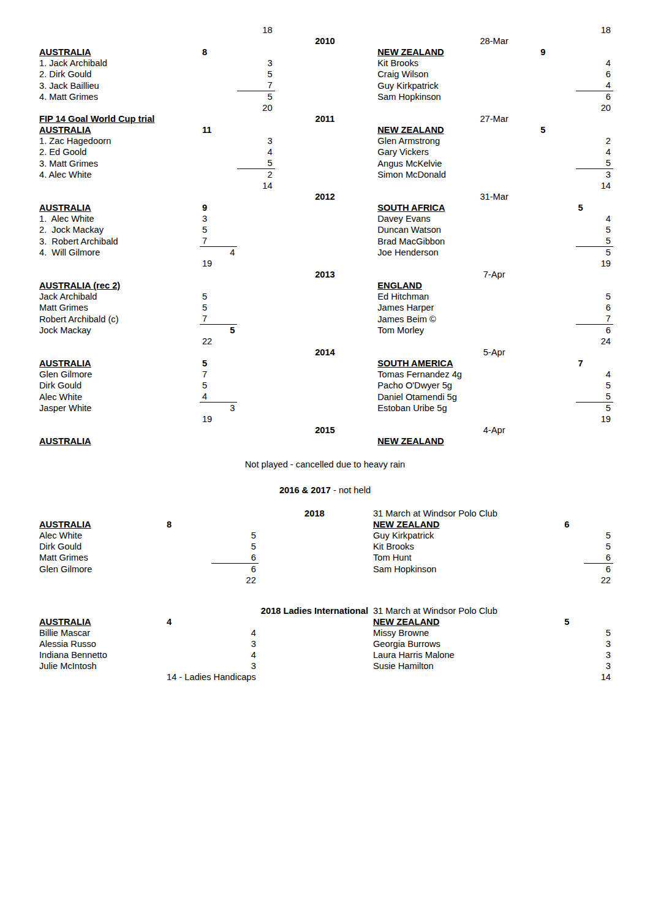| | | 18 | | | | 18 |
| | | | 2010 | 28-Mar |
| AUSTRALIA | 8 | | | NEW ZEALAND | 9 | |
| 1. Jack Archibald | | 3 | | Kit Brooks | | 4 |
| 2. Dirk Gould | | 5 | | Craig Wilson | | 6 |
| 3. Jack Baillieu | | 7 | | Guy Kirkpatrick | | 4 |
| 4. Matt Grimes | | 5 | | Sam Hopkinson | | 6 |
| | | 20 | | | | 20 |
| FIP 14 Goal World Cup trial | 2011 | 27-Mar |
| AUSTRALIA | 11 | | | NEW ZEALAND | 5 | |
| 1. Zac Hagedoorn | | 3 | | Glen Armstrong | | 2 |
| 2. Ed Goold | | 4 | | Gary Vickers | | 4 |
| 3. Matt Grimes | | 5 | | Angus McKelvie | | 5 |
| 4. Alec White | | 2 | | Simon McDonald | | 3 |
| | | 14 | | | | 14 |
| | | | 2012 | 31-Mar |
| AUSTRALIA | 9 | | | SOUTH AFRICA | | 5 |
| 1. Alec White | 3 | | | Davey Evans | | 4 |
| 2. Jock Mackay | 5 | | | Duncan Watson | | 5 |
| 3. Robert Archibald | 7 | | | Brad MacGibbon | | 5 |
| 4. Will Gilmore | 4 | | | Joe Henderson | | 5 |
| | 19 | | | | | 19 |
| | | | 2013 | 7-Apr |
| AUSTRALIA (rec 2) | | | | ENGLAND | | |
| Jack Archibald | 5 | | | Ed Hitchman | | 5 |
| Matt Grimes | 5 | | | James Harper | | 6 |
| Robert Archibald (c) | 7 | | | James Beim © | | 7 |
| Jock Mackay | 5 | | | Tom Morley | | 6 |
| | 22 | | | | | 24 |
| | | | 2014 | 5-Apr |
| AUSTRALIA | 5 | | | SOUTH AMERICA | | 7 |
| Glen Gilmore | 7 | | | Tomas Fernandez 4g | | 4 |
| Dirk Gould | 5 | | | Pacho O'Dwyer 5g | | 5 |
| Alec White | 4 | | | Daniel Otamendi 5g | | 5 |
| Jasper White | 3 | | | Estoban Uribe 5g | | 5 |
| | 19 | | | | | 19 |
| | | | 2015 | 4-Apr |
| AUSTRALIA | | | | NEW ZEALAND | | |
Not played - cancelled due to heavy rain
2016 & 2017 - not held
| | | | 2018 | 31 March at Windsor Polo Club |
| AUSTRALIA | 8 | | | NEW ZEALAND | 6 | |
| Alec White | | 5 | | Guy Kirkpatrick | | 5 |
| Dirk Gould | | 5 | | Kit Brooks | | 5 |
| Matt Grimes | | 6 | | Tom Hunt | | 6 |
| Glen Gilmore | | 6 | | Sam Hopkinson | | 6 |
| | | 22 | | | | 22 |
| | | | 2018 Ladies International | 31 March at Windsor Polo Club |
| AUSTRALIA | 4 | | | NEW ZEALAND | 5 | |
| Billie Mascar | | 4 | | Missy Browne | | 5 |
| Alessia Russo | | 3 | | Georgia Burrows | | 3 |
| Indiana Bennetto | | 4 | | Laura Harris Malone | | 3 |
| Julie McIntosh | | 3 | | Susie Hamilton | | 3 |
| | 14 - Ladies Handicaps | | | | 14 |